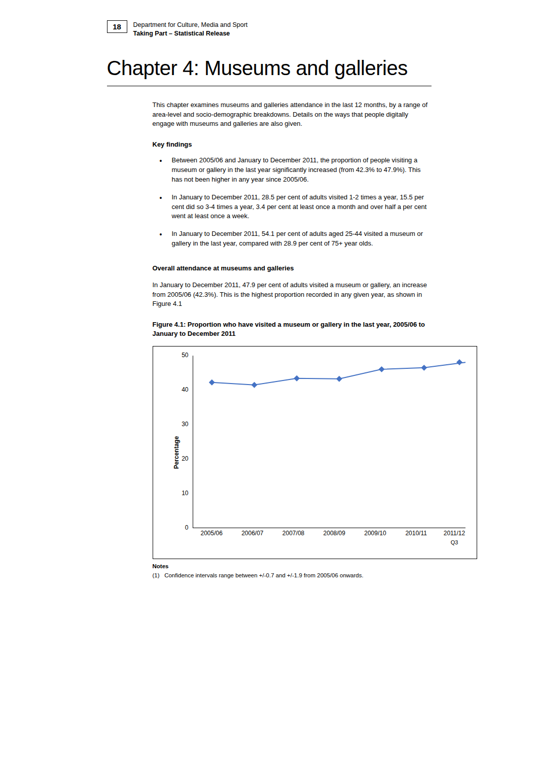18
Department for Culture, Media and Sport
Taking Part – Statistical Release
Chapter 4: Museums and galleries
This chapter examines museums and galleries attendance in the last 12 months, by a range of area-level and socio-demographic breakdowns. Details on the ways that people digitally engage with museums and galleries are also given.
Key findings
Between 2005/06 and January to December 2011, the proportion of people visiting a museum or gallery in the last year significantly increased (from 42.3% to 47.9%). This has not been higher in any year since 2005/06.
In January to December 2011, 28.5 per cent of adults visited 1-2 times a year, 15.5 per cent did so 3-4 times a year, 3.4 per cent at least once a month and over half a per cent went at least once a week.
In January to December 2011, 54.1 per cent of adults aged 25-44 visited a museum or gallery in the last year, compared with 28.9 per cent of 75+ year olds.
Overall attendance at museums and galleries
In January to December 2011, 47.9 per cent of adults visited a museum or gallery, an increase from 2005/06 (42.3%). This is the highest proportion recorded in any given year, as shown in Figure 4.1
Figure 4.1: Proportion who have visited a museum or gallery in the last year, 2005/06 to January to December 2011
Percentage
50 40 30 20 10 0
2005/06 2006/07 2007/08 2008/09 2009/10 2010/11 2011/12Q3
Notes
(1) Confidence intervals range between +/-0.7 and +/-1.9 from 2005/06 onwards.